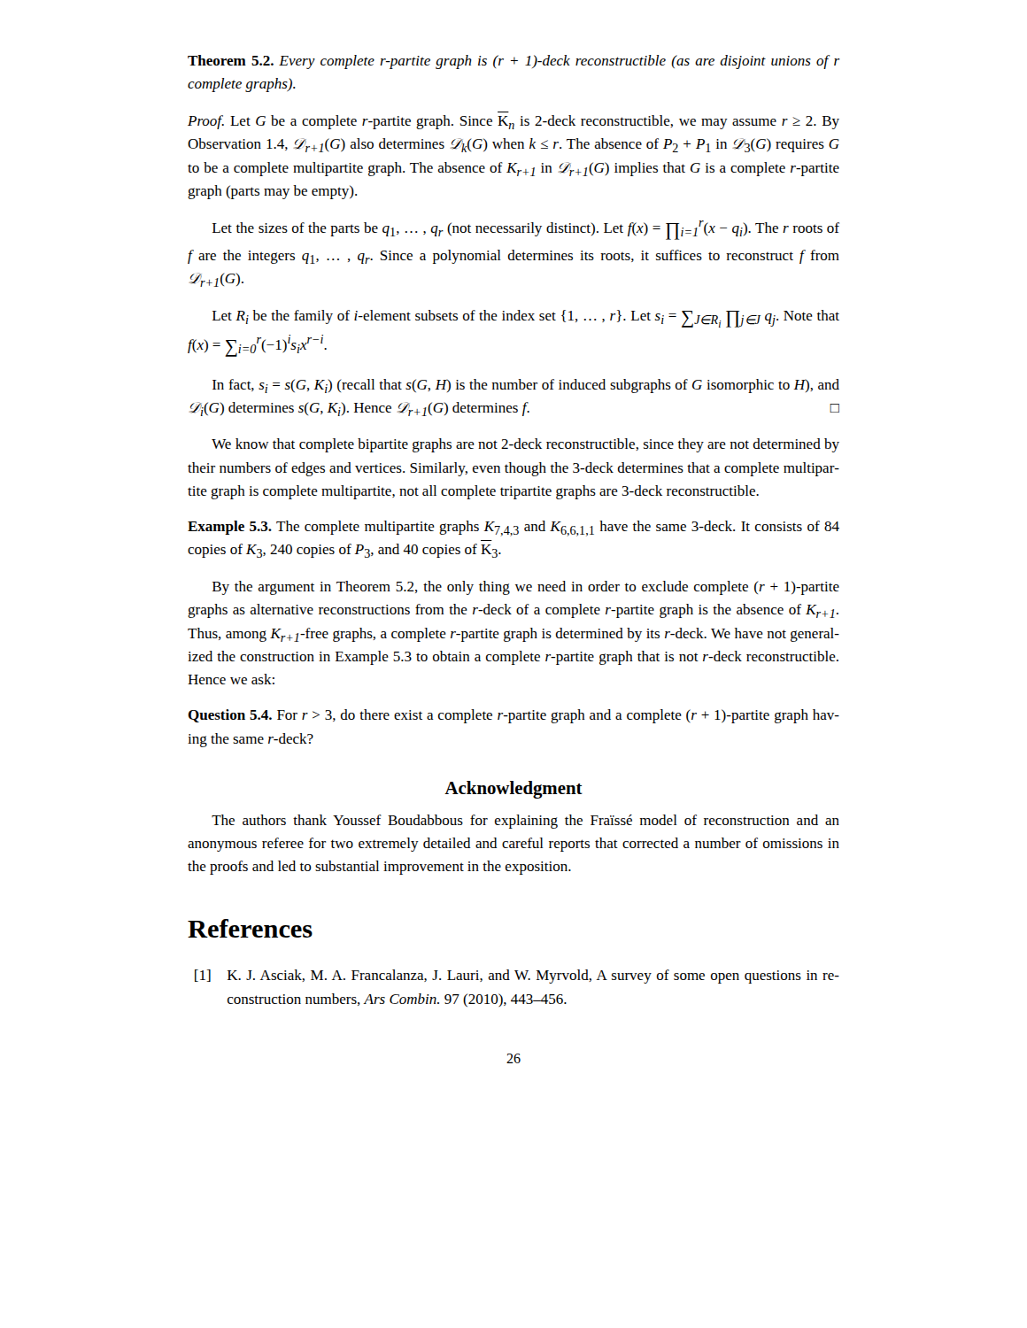Theorem 5.2. Every complete r-partite graph is (r + 1)-deck reconstructible (as are disjoint unions of r complete graphs).
Proof. Let G be a complete r-partite graph. Since Kn is 2-deck reconstructible, we may assume r ≥ 2. By Observation 1.4, 𝒟r+1(G) also determines 𝒟k(G) when k ≤ r. The absence of P2 + P1 in 𝒟3(G) requires G to be a complete multipartite graph. The absence of Kr+1 in 𝒟r+1(G) implies that G is a complete r-partite graph (parts may be empty).
Let the sizes of the parts be q1, … , qr (not necessarily distinct). Let f(x) = ∏i=1r(x − qi). The r roots of f are the integers q1, … , qr. Since a polynomial determines its roots, it suffices to reconstruct f from 𝒟r+1(G).
Let Ri be the family of i-element subsets of the index set {1, … , r}. Let si = ∑J∈Ri ∏j∈J qj. Note that f(x) = ∑i=0r(−1)isixr−i.
In fact, si = s(G, Ki) (recall that s(G, H) is the number of induced subgraphs of G isomorphic to H), and 𝒟i(G) determines s(G, Ki). Hence 𝒟r+1(G) determines f. □
We know that complete bipartite graphs are not 2-deck reconstructible, since they are not determined by their numbers of edges and vertices. Similarly, even though the 3-deck determines that a complete multipartite graph is complete multipartite, not all complete tripartite graphs are 3-deck reconstructible.
Example 5.3. The complete multipartite graphs K7,4,3 and K6,6,1,1 have the same 3-deck. It consists of 84 copies of K3, 240 copies of P3, and 40 copies of K3.
By the argument in Theorem 5.2, the only thing we need in order to exclude complete (r + 1)-partite graphs as alternative reconstructions from the r-deck of a complete r-partite graph is the absence of Kr+1. Thus, among Kr+1-free graphs, a complete r-partite graph is determined by its r-deck. We have not generalized the construction in Example 5.3 to obtain a complete r-partite graph that is not r-deck reconstructible. Hence we ask:
Question 5.4. For r > 3, do there exist a complete r-partite graph and a complete (r + 1)-partite graph having the same r-deck?
Acknowledgment
The authors thank Youssef Boudabbous for explaining the Fraïssé model of reconstruction and an anonymous referee for two extremely detailed and careful reports that corrected a number of omissions in the proofs and led to substantial improvement in the exposition.
References
[1] K. J. Asciak, M. A. Francalanza, J. Lauri, and W. Myrvold, A survey of some open questions in reconstruction numbers, Ars Combin. 97 (2010), 443–456.
26